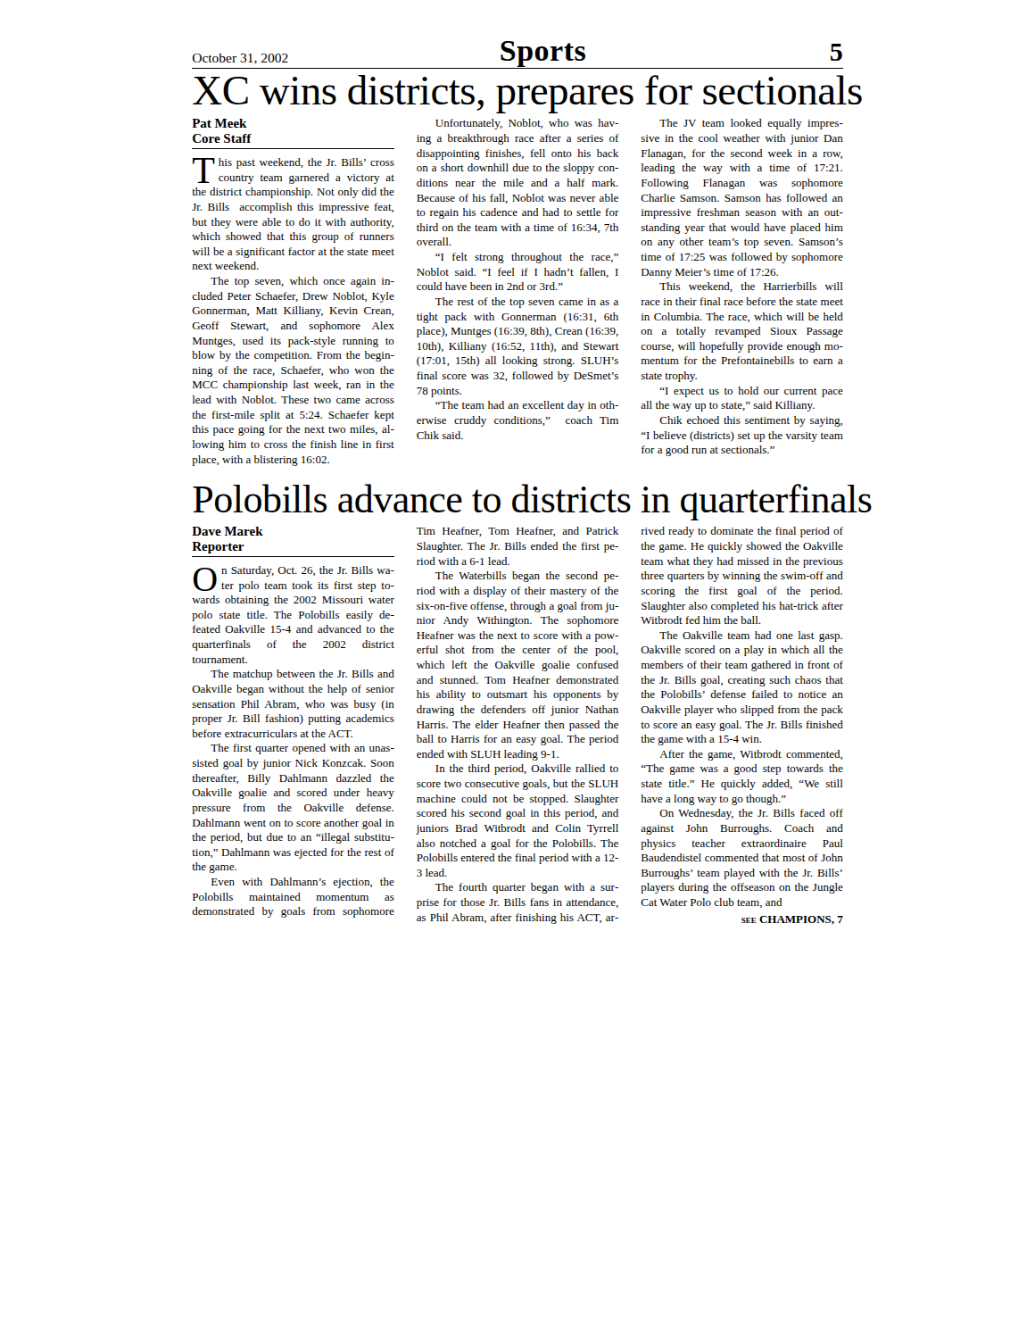October 31, 2002
Sports
5
XC wins districts, prepares for sectionals
Pat MeekCore Staff
This past weekend, the Jr. Bills’ cross country team garnered a victory at the district championship. Not only did the Jr. Bills accomplish this impressive feat, but they were able to do it with authority, which showed that this group of runners will be a significant factor at the state meet next weekend.
The top seven, which once again included Peter Schaefer, Drew Noblot, Kyle Gonnerman, Matt Killiany, Kevin Crean, Geoff Stewart, and sophomore Alex Muntges, used its pack-style running to blow by the competition. From the beginning of the race, Schaefer, who won the MCC championship last week, ran in the lead with Noblot. These two came across the first-mile split at 5:24. Schaefer kept this pace going for the next two miles, allowing him to cross the finish line in first place, with a blistering 16:02.
Unfortunately, Noblot, who was having a breakthrough race after a series of disappointing finishes, fell onto his back on a short downhill due to the sloppy conditions near the mile and a half mark. Because of his fall, Noblot was never able to regain his cadence and had to settle for third on the team with a time of 16:34, 7th overall.
“I felt strong throughout the race,” Noblot said. “I feel if I hadn’t fallen, I could have been in 2nd or 3rd.”
The rest of the top seven came in as a tight pack with Gonnerman (16:31, 6th place), Muntges (16:39, 8th), Crean (16:39, 10th), Killiany (16:52, 11th), and Stewart (17:01, 15th) all looking strong. SLUH’s final score was 32, followed by DeSmet’s 78 points.
“The team had an excellent day in otherwise cruddy conditions,” coach Tim Chik said.
The JV team looked equally impressive in the cool weather with junior Dan Flanagan, for the second week in a row, leading the way with a time of 17:21. Following Flanagan was sophomore Charlie Samson. Samson has followed an impressive freshman season with an outstanding year that would have placed him on any other team’s top seven. Samson’s time of 17:25 was followed by sophomore Danny Meier’s time of 17:26.
This weekend, the Harrierbills will race in their final race before the state meet in Columbia. The race, which will be held on a totally revamped Sioux Passage course, will hopefully provide enough momentum for the Prefontainebills to earn a state trophy.
“I expect us to hold our current pace all the way up to state,” said Killiany.
Chik echoed this sentiment by saying, “I believe (districts) set up the varsity team for a good run at sectionals.”
Polobills advance to districts in quarterfinals
Dave MarekReporter
On Saturday, Oct. 26, the Jr. Bills water polo team took its first step towards obtaining the 2002 Missouri water polo state title. The Polobills easily defeated Oakville 15-4 and advanced to the quarterfinals of the 2002 district tournament.
The matchup between the Jr. Bills and Oakville began without the help of senior sensation Phil Abram, who was busy (in proper Jr. Bill fashion) putting academics before extracurriculars at the ACT.
The first quarter opened with an unassisted goal by junior Nick Konzcak. Soon thereafter, Billy Dahlmann dazzled the Oakville goalie and scored under heavy pressure from the Oakville defense. Dahlmann went on to score another goal in the period, but due to an “illegal substitution,” Dahlmann was ejected for the rest of the game.
Even with Dahlmann’s ejection, the Polobills maintained momentum as demonstrated by goals from sophomore Tim Heafner, Tom Heafner, and Patrick Slaughter. The Jr. Bills ended the first period with a 6-1 lead.
The Waterbills began the second period with a display of their mastery of the six-on-five offense, through a goal from junior Andy Withington. The sophomore Heafner was the next to score with a powerful shot from the center of the pool, which left the Oakville goalie confused and stunned. Tom Heafner demonstrated his ability to outsmart his opponents by drawing the defenders off junior Nathan Harris. The elder Heafner then passed the ball to Harris for an easy goal. The period ended with SLUH leading 9-1.
In the third period, Oakville rallied to score two consecutive goals, but the SLUH machine could not be stopped. Slaughter scored his second goal in this period, and juniors Brad Witbrodt and Colin Tyrrell also notched a goal for the Polobills. The Polobills entered the final period with a 12-3 lead.
The fourth quarter began with a surprise for those Jr. Bills fans in attendance, as Phil Abram, after finishing his ACT, arrived ready to dominate the final period of the game. He quickly showed the Oakville team what they had missed in the previous three quarters by winning the swim-off and scoring the first goal of the period. Slaughter also completed his hat-trick after Witbrodt fed him the ball.
The Oakville team had one last gasp. Oakville scored on a play in which all the members of their team gathered in front of the Jr. Bills goal, creating such chaos that the Polobills’ defense failed to notice an Oakville player who slipped from the pack to score an easy goal. The Jr. Bills finished the game with a 15-4 win.
After the game, Witbrodt commented, “The game was a good step towards the state title.” He quickly added, “We still have a long way to go though.”
On Wednesday, the Jr. Bills faced off against John Burroughs. Coach and physics teacher extraordinaire Paul Baudendistel commented that most of John Burroughs’ team played with the Jr. Bills’ players during the offseason on the Jungle Cat Water Polo club team, and
see CHAMPIONS, 7